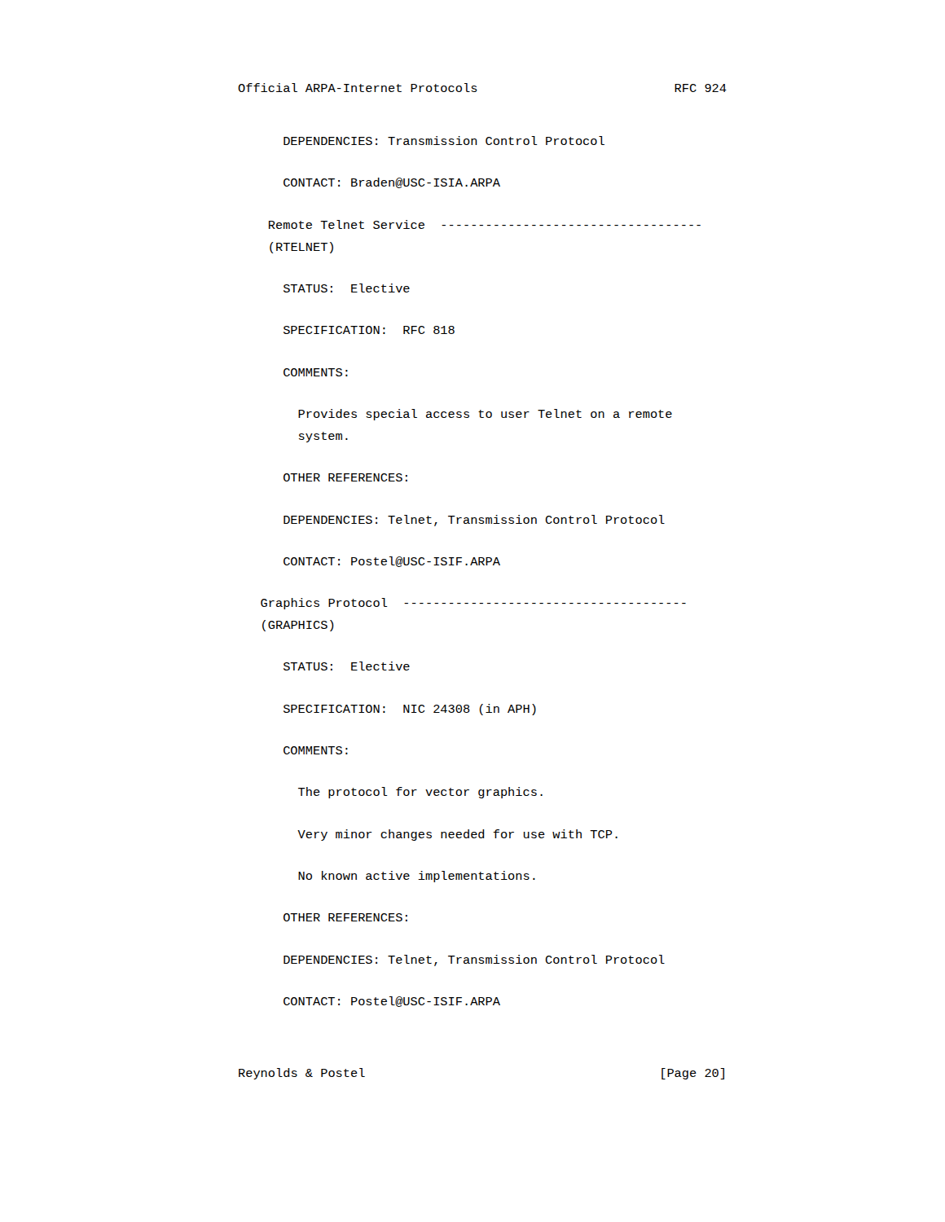Official ARPA-Internet Protocols RFC 924
DEPENDENCIES: Transmission Control Protocol
CONTACT: Braden@USC-ISIA.ARPA
Remote Telnet Service ----------------------------------- (RTELNET)
STATUS: Elective
SPECIFICATION: RFC 818
COMMENTS:
Provides special access to user Telnet on a remote system.
OTHER REFERENCES:
DEPENDENCIES: Telnet, Transmission Control Protocol
CONTACT: Postel@USC-ISIF.ARPA
Graphics Protocol -------------------------------------- (GRAPHICS)
STATUS: Elective
SPECIFICATION: NIC 24308 (in APH)
COMMENTS:
The protocol for vector graphics.
Very minor changes needed for use with TCP.
No known active implementations.
OTHER REFERENCES:
DEPENDENCIES: Telnet, Transmission Control Protocol
CONTACT: Postel@USC-ISIF.ARPA
Reynolds & Postel [Page 20]